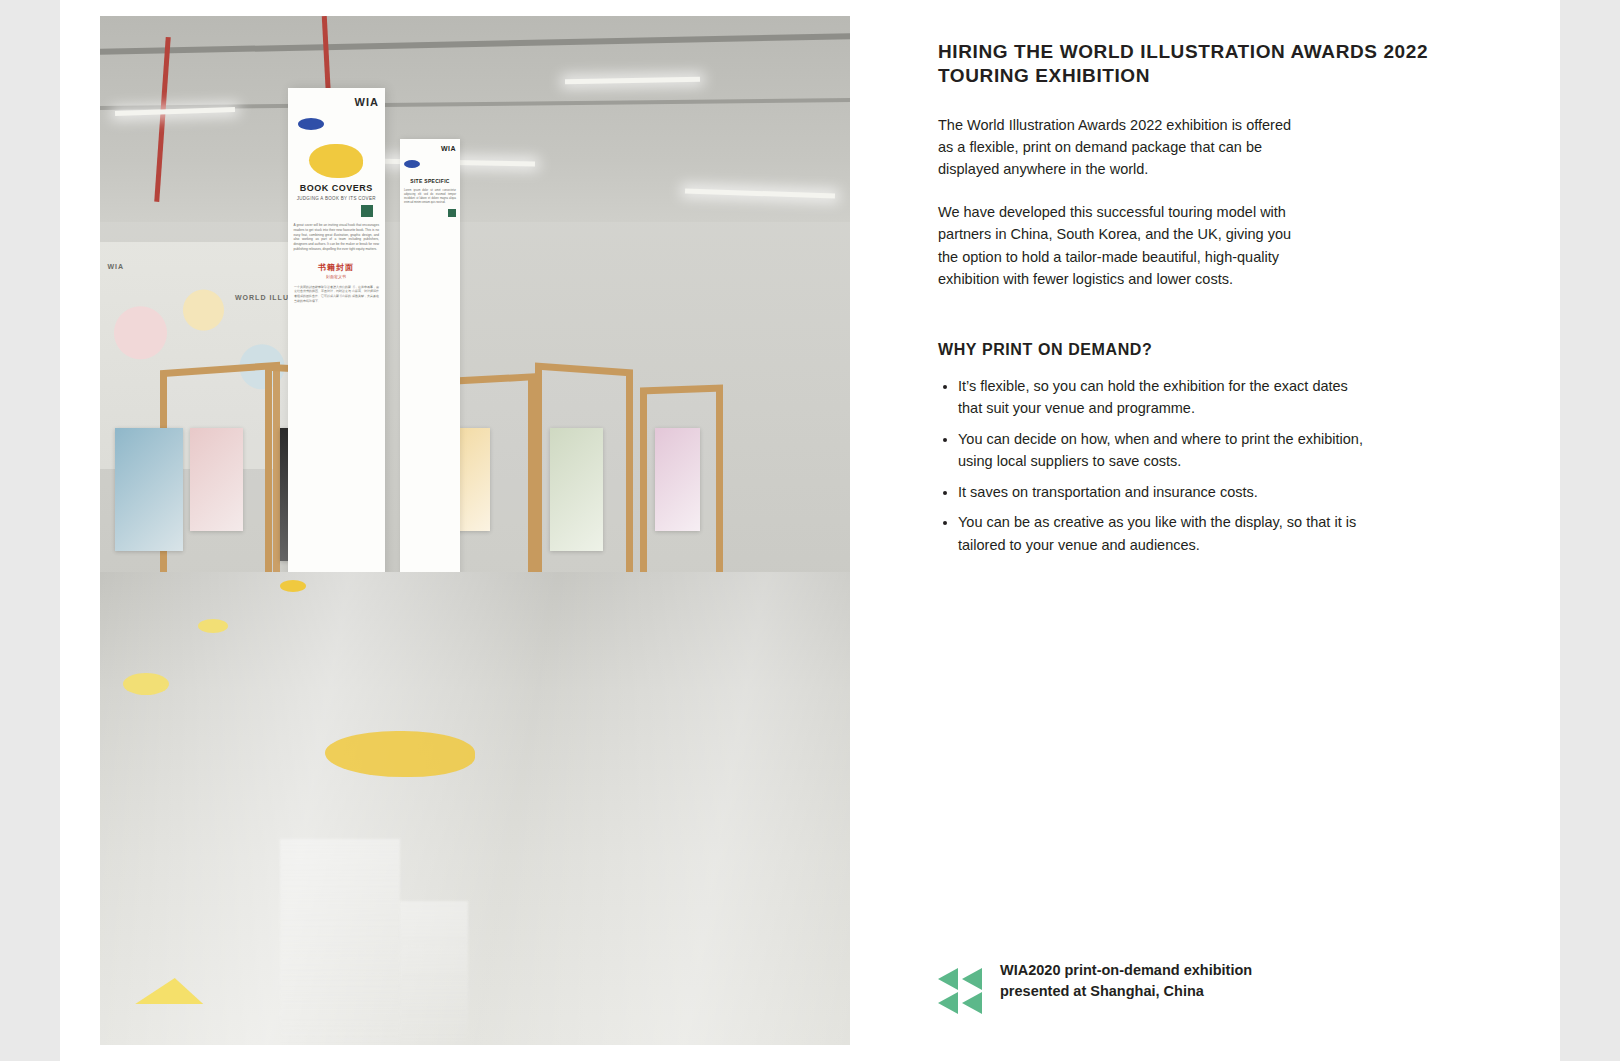WIA
WORLD ILLUSTRATION AWARDS
WIA SITE SPECIFIC Lorem ipsum dolor sit amet consectetur adipiscing elit sed do eiusmod tempor incididunt ut labore et dolore magna aliqua enim ad minim veniam quis nostrud.
WIA BOOK COVERS JUDGING A BOOK BY ITS COVER A great cover will be an inviting visual hook that encourages readers to get stuck into their new favourite book. This is no easy feat, combining great illustration, graphic design, and also working as part of a team including publishers, designers and authors. It can be the maker or break for new publishing releases, dispelling the ever tight equity matters. 书籍封面 封面定义书 一个美观的封面能够吸引读者进入他们的新书，这并非易事，需要结合优秀的插画、平面设计，同时还要与出版商、设计师和作者组成的团队合作。它可以成为新书出版的成败关键，尤其是在当前的市场环境下。
Hiring the World Illustration Awards 2022
Touring Exhibition
The World Illustration Awards 2022 exhibition is offered as a flexible, print on demand package that can be displayed anywhere in the world.
We have developed this successful touring model with partners in China, South Korea, and the UK, giving you the option to hold a tailor-made beautiful, high-quality exhibition with fewer logistics and lower costs.
Why print on demand?
It’s flexible, so you can hold the exhibition for the exact dates that suit your venue and programme.
You can decide on how, when and where to print the exhibition, using local suppliers to save costs.
It saves on transportation and insurance costs.
You can be as creative as you like with the display, so that it is tailored to your venue and audiences.
WIA2020 print-on-demand exhibition
presented at Shanghai, China